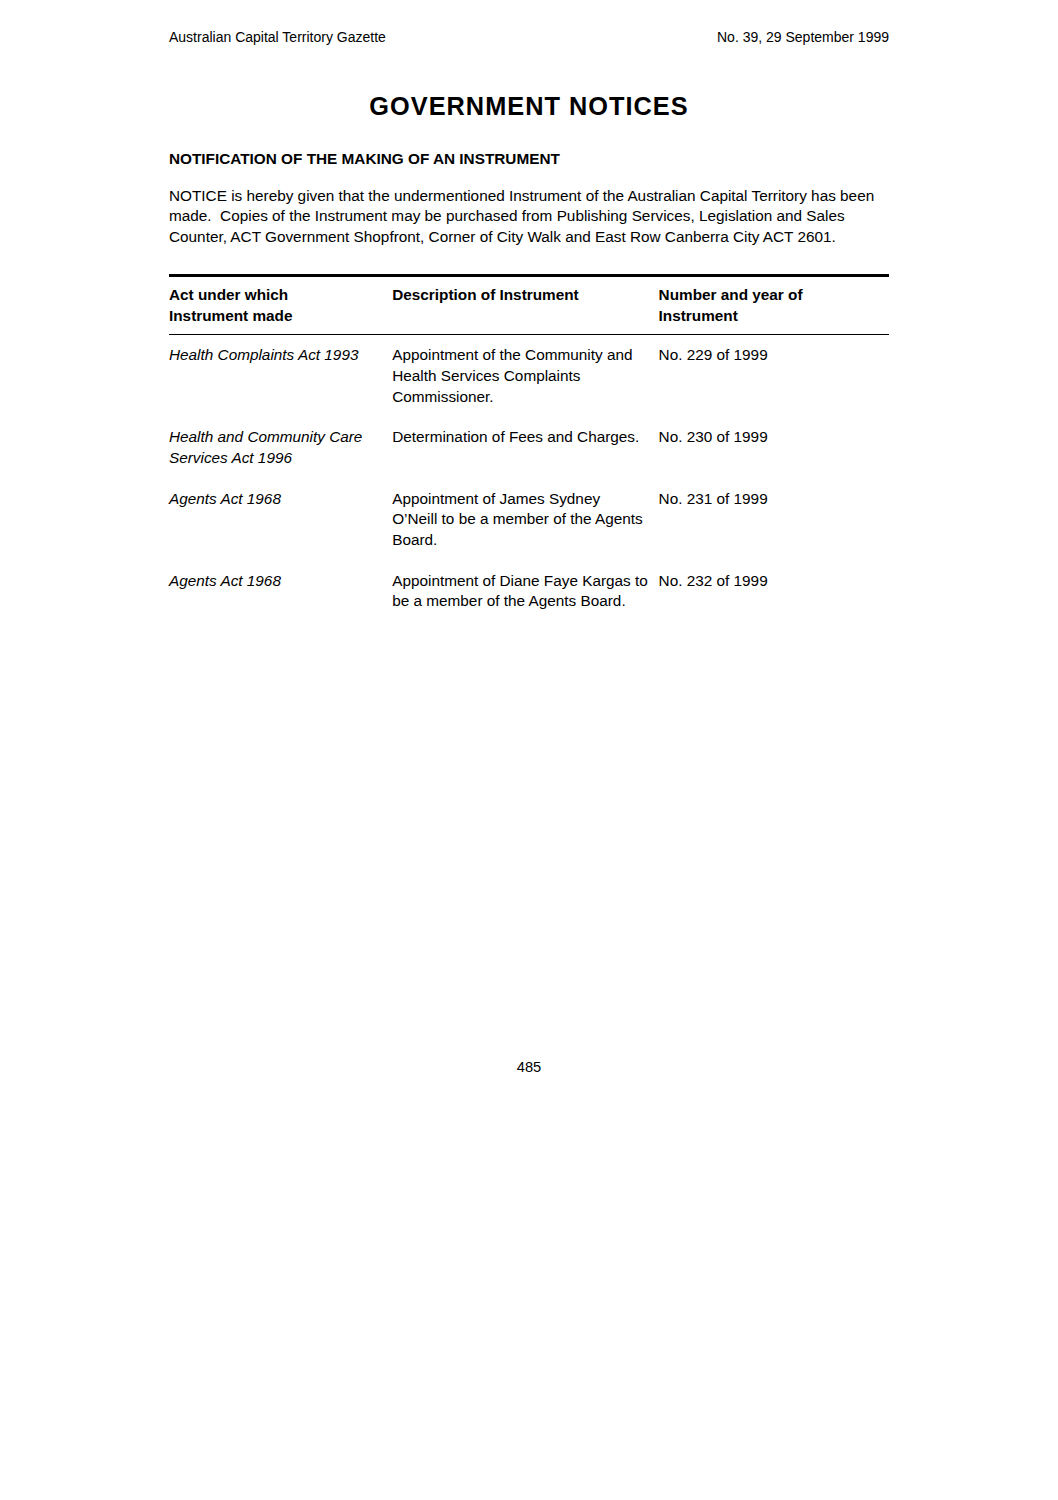Australian Capital Territory Gazette No. 39, 29 September 1999
GOVERNMENT NOTICES
NOTIFICATION OF THE MAKING OF AN INSTRUMENT
NOTICE is hereby given that the undermentioned Instrument of the Australian Capital Territory has been made. Copies of the Instrument may be purchased from Publishing Services, Legislation and Sales Counter, ACT Government Shopfront, Corner of City Walk and East Row Canberra City ACT 2601.
| Act under which Instrument made | Description of Instrument | Number and year of Instrument |
| --- | --- | --- |
| Health Complaints Act 1993 | Appointment of the Community and Health Services Complaints Commissioner. | No. 229 of 1999 |
| Health and Community Care Services Act 1996 | Determination of Fees and Charges. | No. 230 of 1999 |
| Agents Act 1968 | Appointment of James Sydney O’Neill to be a member of the Agents Board. | No. 231 of 1999 |
| Agents Act 1968 | Appointment of Diane Faye Kargas to be a member of the Agents Board. | No. 232 of 1999 |
485